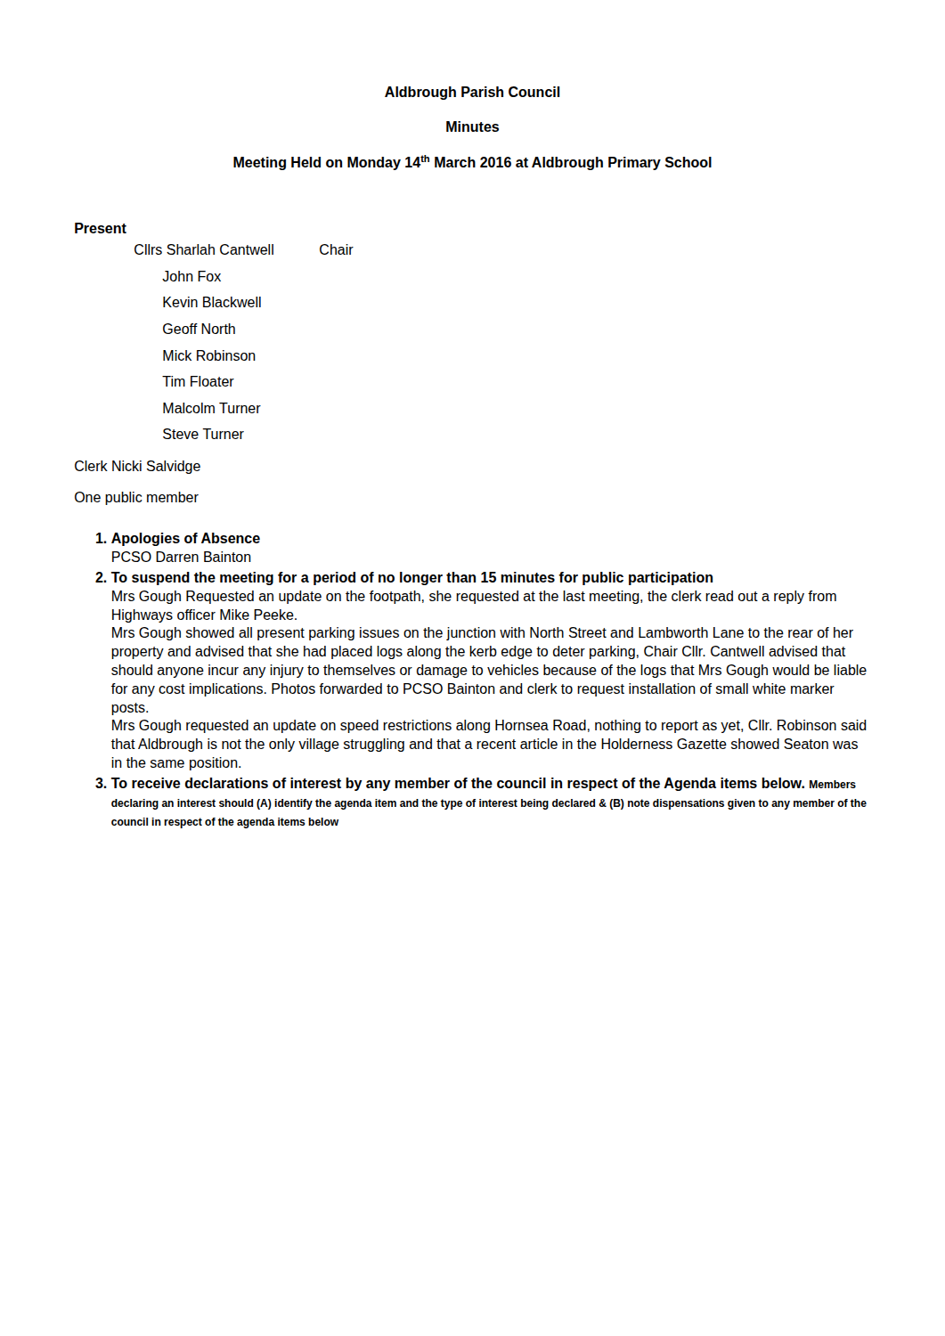Aldbrough Parish Council
Minutes
Meeting Held on Monday 14th March 2016 at Aldbrough Primary School
Present
Cllrs Sharlah Cantwell Chair
John Fox
Kevin Blackwell
Geoff North
Mick Robinson
Tim Floater
Malcolm Turner
Steve Turner
Clerk Nicki Salvidge
One public member
Apologies of Absence
PCSO Darren Bainton
To suspend the meeting for a period of no longer than 15 minutes for public participation
Mrs Gough Requested an update on the footpath, she requested at the last meeting, the clerk read out a reply from Highways officer Mike Peeke.
Mrs Gough showed all present parking issues on the junction with North Street and Lambworth Lane to the rear of her property and advised that she had placed logs along the kerb edge to deter parking, Chair Cllr. Cantwell advised that should anyone incur any injury to themselves or damage to vehicles because of the logs that Mrs Gough would be liable for any cost implications. Photos forwarded to PCSO Bainton and clerk to request installation of small white marker posts.
Mrs Gough requested an update on speed restrictions along Hornsea Road, nothing to report as yet, Cllr. Robinson said that Aldbrough is not the only village struggling and that a recent article in the Holderness Gazette showed Seaton was in the same position.
To receive declarations of interest by any member of the council in respect of the Agenda items below. Members declaring an interest should (A) identify the agenda item and the type of interest being declared & (B) note dispensations given to any member of the council in respect of the agenda items below